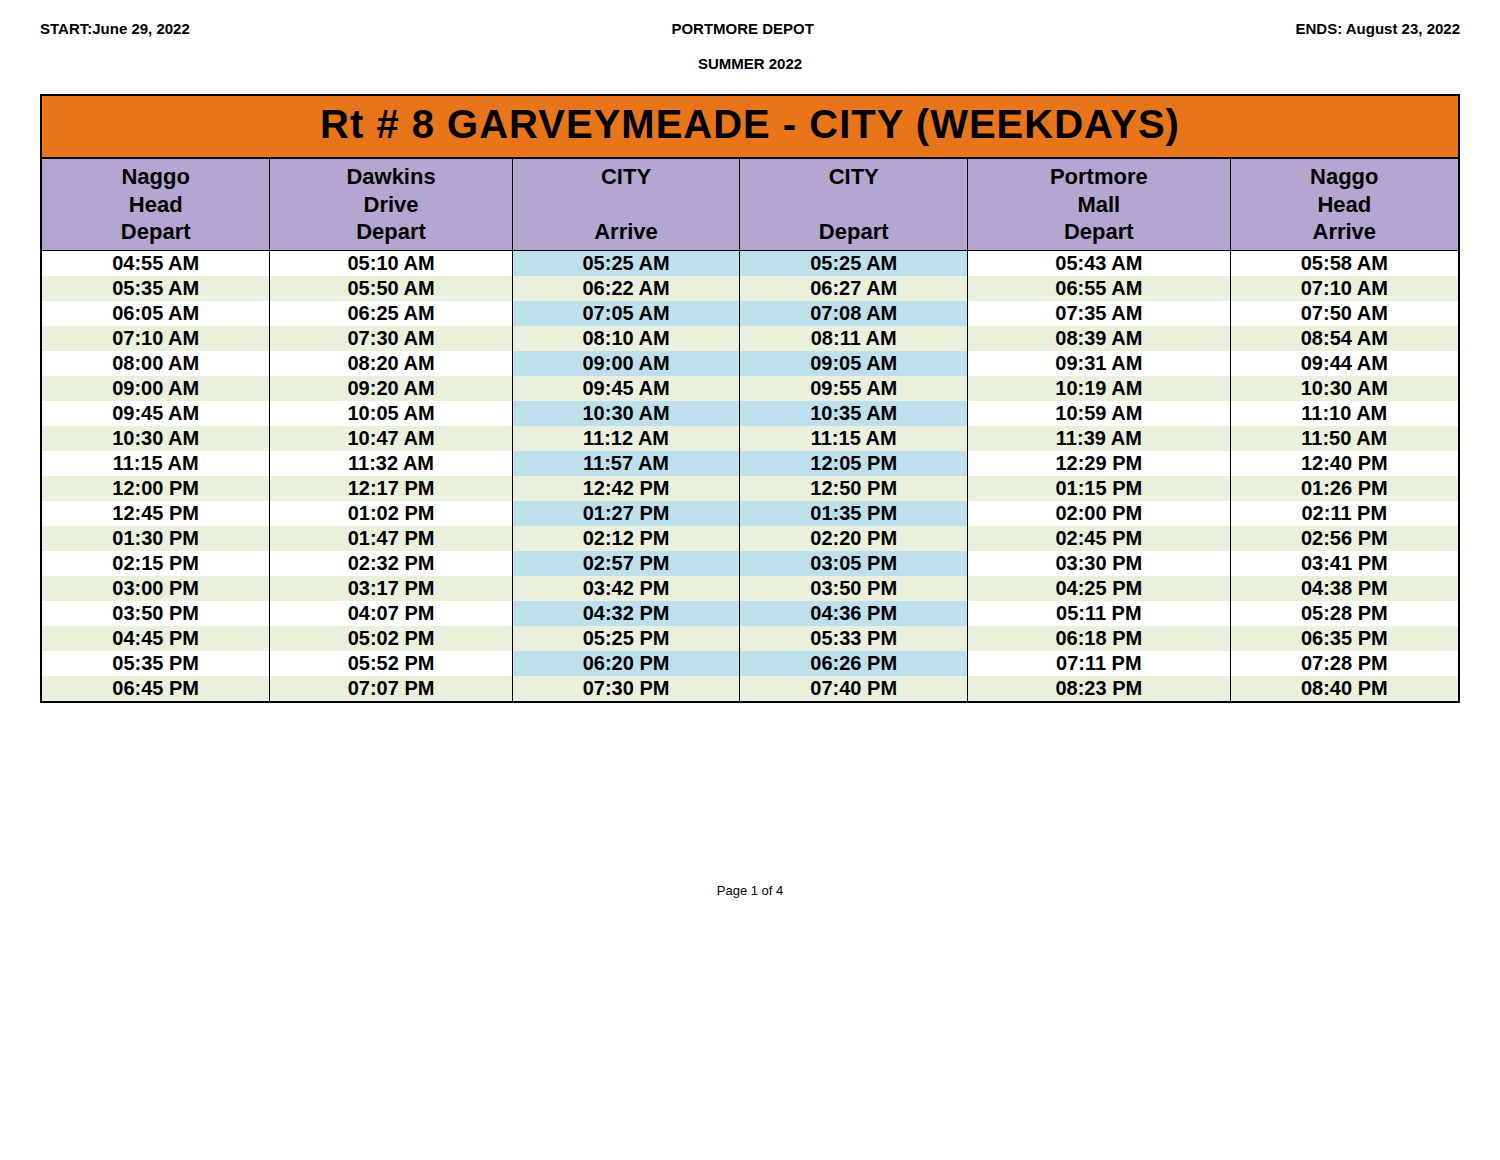START:June 29, 2022
PORTMORE DEPOT
ENDS: August 23, 2022
SUMMER 2022
Rt # 8 GARVEYMEADE - CITY (WEEKDAYS)
| Naggo Head Depart | Dawkins Drive Depart | CITY Arrive | CITY Depart | Portmore Mall Depart | Naggo Head Arrive |
| --- | --- | --- | --- | --- | --- |
| 04:55 AM | 05:10 AM | 05:25 AM | 05:25 AM | 05:43 AM | 05:58 AM |
| 05:35 AM | 05:50 AM | 06:22 AM | 06:27 AM | 06:55 AM | 07:10 AM |
| 06:05 AM | 06:25 AM | 07:05 AM | 07:08 AM | 07:35 AM | 07:50 AM |
| 07:10 AM | 07:30 AM | 08:10 AM | 08:11 AM | 08:39 AM | 08:54 AM |
| 08:00 AM | 08:20 AM | 09:00 AM | 09:05 AM | 09:31 AM | 09:44 AM |
| 09:00 AM | 09:20 AM | 09:45 AM | 09:55 AM | 10:19 AM | 10:30 AM |
| 09:45 AM | 10:05 AM | 10:30 AM | 10:35 AM | 10:59 AM | 11:10 AM |
| 10:30 AM | 10:47 AM | 11:12 AM | 11:15 AM | 11:39 AM | 11:50 AM |
| 11:15 AM | 11:32 AM | 11:57 AM | 12:05 PM | 12:29 PM | 12:40 PM |
| 12:00 PM | 12:17 PM | 12:42 PM | 12:50 PM | 01:15 PM | 01:26 PM |
| 12:45 PM | 01:02 PM | 01:27 PM | 01:35 PM | 02:00 PM | 02:11 PM |
| 01:30 PM | 01:47 PM | 02:12 PM | 02:20 PM | 02:45 PM | 02:56 PM |
| 02:15 PM | 02:32 PM | 02:57 PM | 03:05 PM | 03:30 PM | 03:41 PM |
| 03:00 PM | 03:17 PM | 03:42 PM | 03:50 PM | 04:25 PM | 04:38 PM |
| 03:50 PM | 04:07 PM | 04:32 PM | 04:36 PM | 05:11 PM | 05:28 PM |
| 04:45 PM | 05:02 PM | 05:25 PM | 05:33 PM | 06:18 PM | 06:35 PM |
| 05:35 PM | 05:52 PM | 06:20 PM | 06:26 PM | 07:11 PM | 07:28 PM |
| 06:45 PM | 07:07 PM | 07:30 PM | 07:40 PM | 08:23 PM | 08:40 PM |
Page 1 of 4